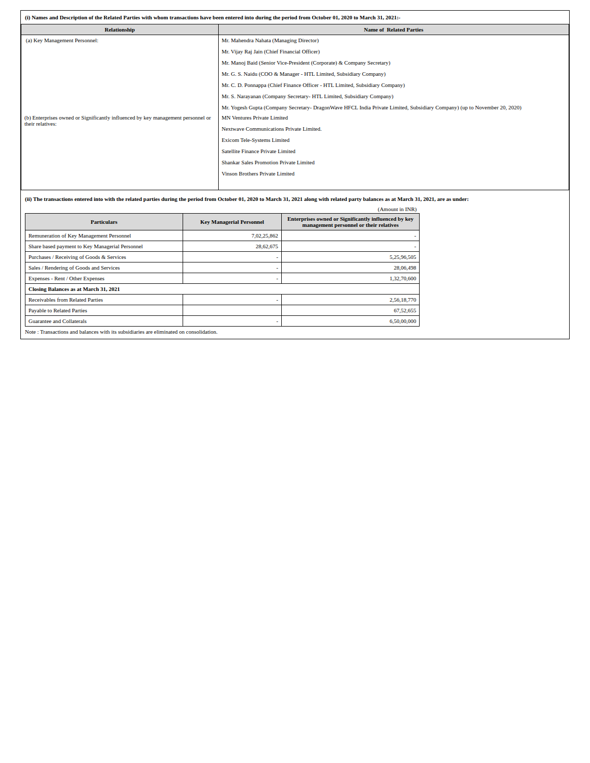(i) Names and Description of the Related Parties with whom transactions have been entered into during the period from October 01, 2020 to March 31, 2021:-
| Relationship | Name of Related Parties |
| --- | --- |
| (a) Key Management Personnel: | Mr. Mahendra Nahata (Managing Director) Mr. Vijay Raj Jain (Chief Financial Officer) Mr. Manoj Baid (Senior Vice-President (Corporate) & Company Secretary) Mr. G. S. Naidu (COO & Manager - HTL Limited, Subsidiary Company) Mr. C. D. Ponnappa (Chief Finance Officer - HTL Limited, Subsidiary Company) Mr. S. Narayanan (Company Secretary- HTL Limited, Subsidiary Company) Mr. Yogesh Gupta (Company Secretary- DragonWave HFCL India Private Limited, Subsidiary Company) (up to November 20, 2020) |
| (b) Enterprises owned or Significantly influenced by key management personnel or their relatives: | MN Ventures Private Limited Nextwave Communications Private Limited. Exicom Tele-Systems Limited Satellite Finance Private Limited Shankar Sales Promotion Private Limited Vinson Brothers Private Limited |
(ii) The transactions entered into with the related parties during the period from October 01, 2020 to March 31, 2021 along with related party balances as at March 31, 2021, are as under:
(Amount in INR)
| Particulars | Key Managerial Personnel | Enterprises owned or Significantly influenced by key management personnel or their relatives |
| --- | --- | --- |
| Remuneration of Key Management Personnel | 7,02,25,862 | - |
| Share based payment to Key Managerial Personnel | 28,62,675 | - |
| Purchases / Receiving of Goods & Services | - | 5,25,96,505 |
| Sales / Rendering of Goods and Services | - | 28,06,498 |
| Expenses - Rent / Other Expenses | - | 1,32,70,600 |
| Closing Balances as at March 31, 2021 |
| Receivables from Related Parties | - | 2,56,18,770 |
| Payable to Related Parties | | 67,52,655 |
| Guarantee and Collaterals | - | 6,50,00,000 |
Note : Transactions and balances with its subsidiaries are eliminated on consolidation.